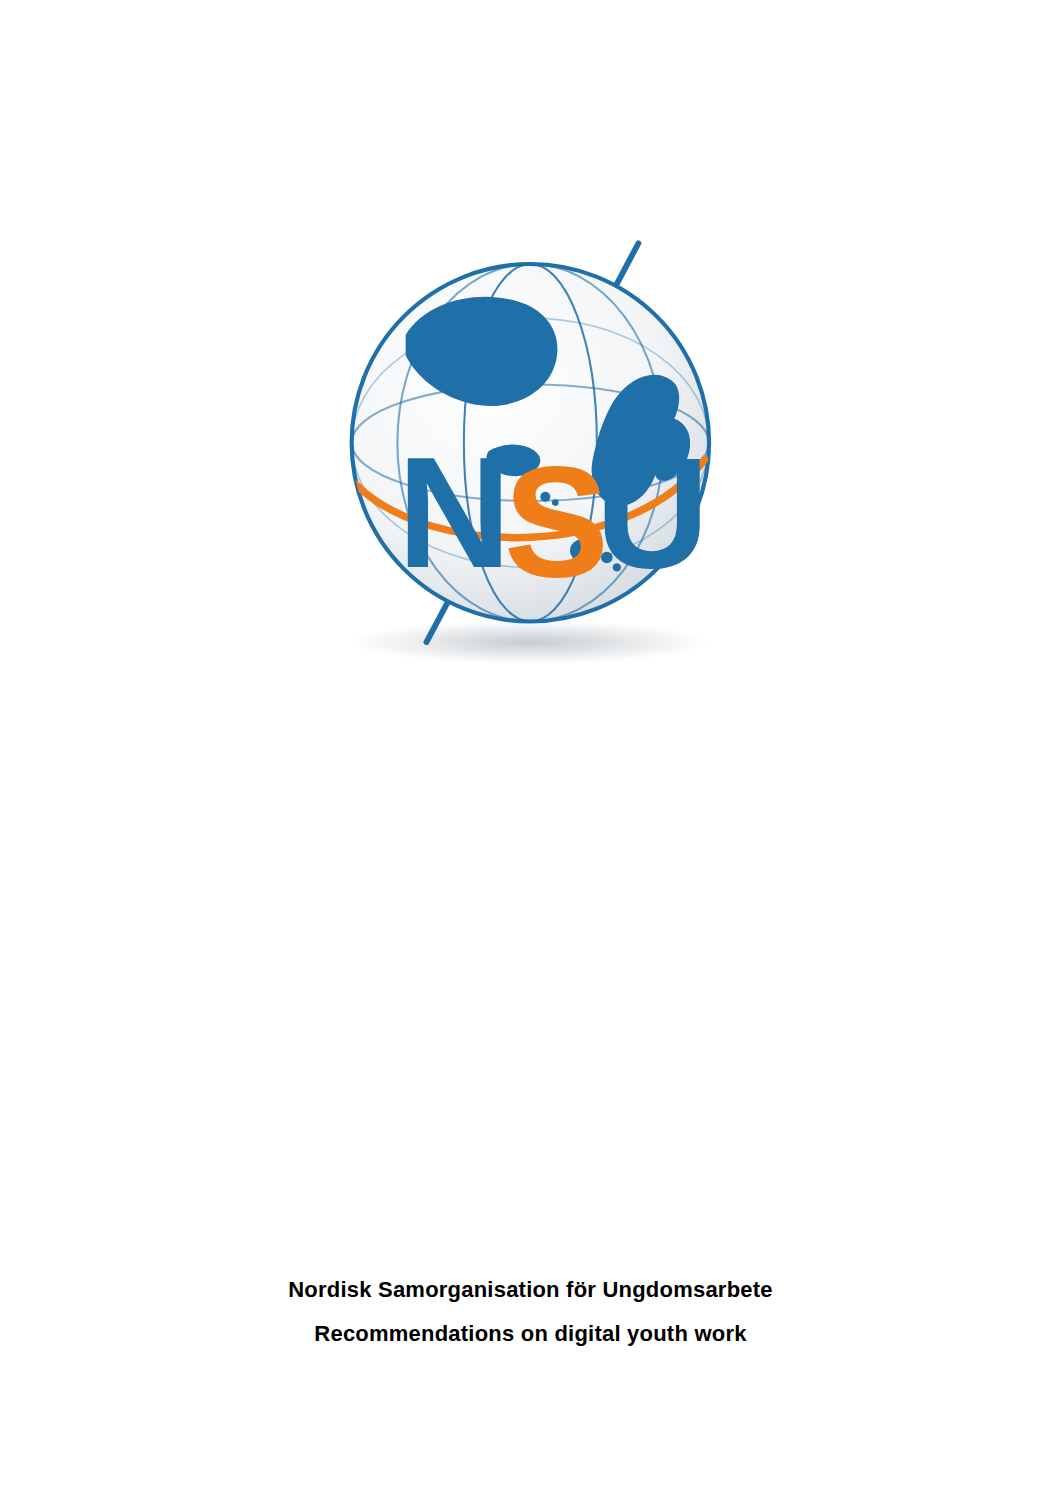N S U
Nordisk Samorganisation för Ungdomsarbete
Recommendations on digital youth work